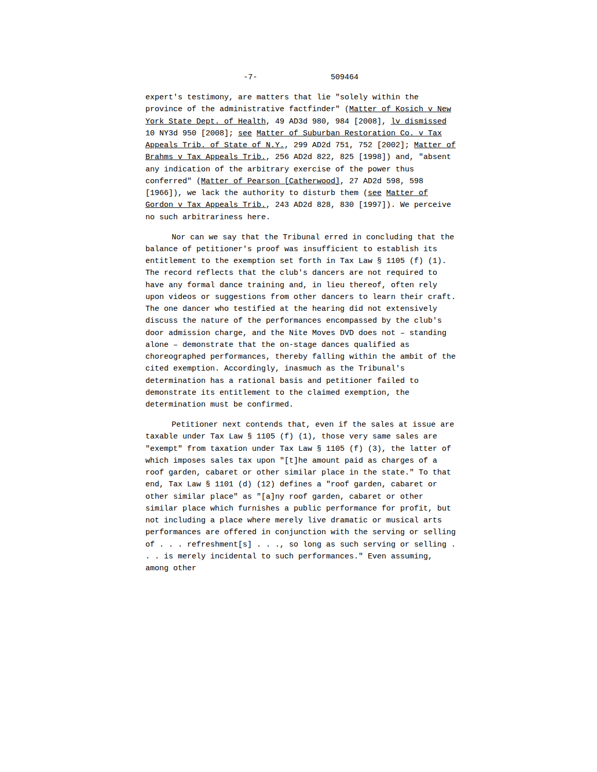-7-509464
expert's testimony, are matters that lie "solely within the province of the administrative factfinder" (Matter of Kosich v New York State Dept. of Health, 49 AD3d 980, 984 [2008], lv dismissed 10 NY3d 950 [2008]; see Matter of Suburban Restoration Co. v Tax Appeals Trib. of State of N.Y., 299 AD2d 751, 752 [2002]; Matter of Brahms v Tax Appeals Trib., 256 AD2d 822, 825 [1998]) and, "absent any indication of the arbitrary exercise of the power thus conferred" (Matter of Pearson [Catherwood], 27 AD2d 598, 598 [1966]), we lack the authority to disturb them (see Matter of Gordon v Tax Appeals Trib., 243 AD2d 828, 830 [1997]). We perceive no such arbitrariness here.
Nor can we say that the Tribunal erred in concluding that the balance of petitioner's proof was insufficient to establish its entitlement to the exemption set forth in Tax Law § 1105 (f) (1). The record reflects that the club's dancers are not required to have any formal dance training and, in lieu thereof, often rely upon videos or suggestions from other dancers to learn their craft. The one dancer who testified at the hearing did not extensively discuss the nature of the performances encompassed by the club's door admission charge, and the Nite Moves DVD does not – standing alone – demonstrate that the on-stage dances qualified as choreographed performances, thereby falling within the ambit of the cited exemption. Accordingly, inasmuch as the Tribunal's determination has a rational basis and petitioner failed to demonstrate its entitlement to the claimed exemption, the determination must be confirmed.
Petitioner next contends that, even if the sales at issue are taxable under Tax Law § 1105 (f) (1), those very same sales are "exempt" from taxation under Tax Law § 1105 (f) (3), the latter of which imposes sales tax upon "[t]he amount paid as charges of a roof garden, cabaret or other similar place in the state." To that end, Tax Law § 1101 (d) (12) defines a "roof garden, cabaret or other similar place" as "[a]ny roof garden, cabaret or other similar place which furnishes a public performance for profit, but not including a place where merely live dramatic or musical arts performances are offered in conjunction with the serving or selling of . . . refreshment[s] . . ., so long as such serving or selling . . . is merely incidental to such performances." Even assuming, among other